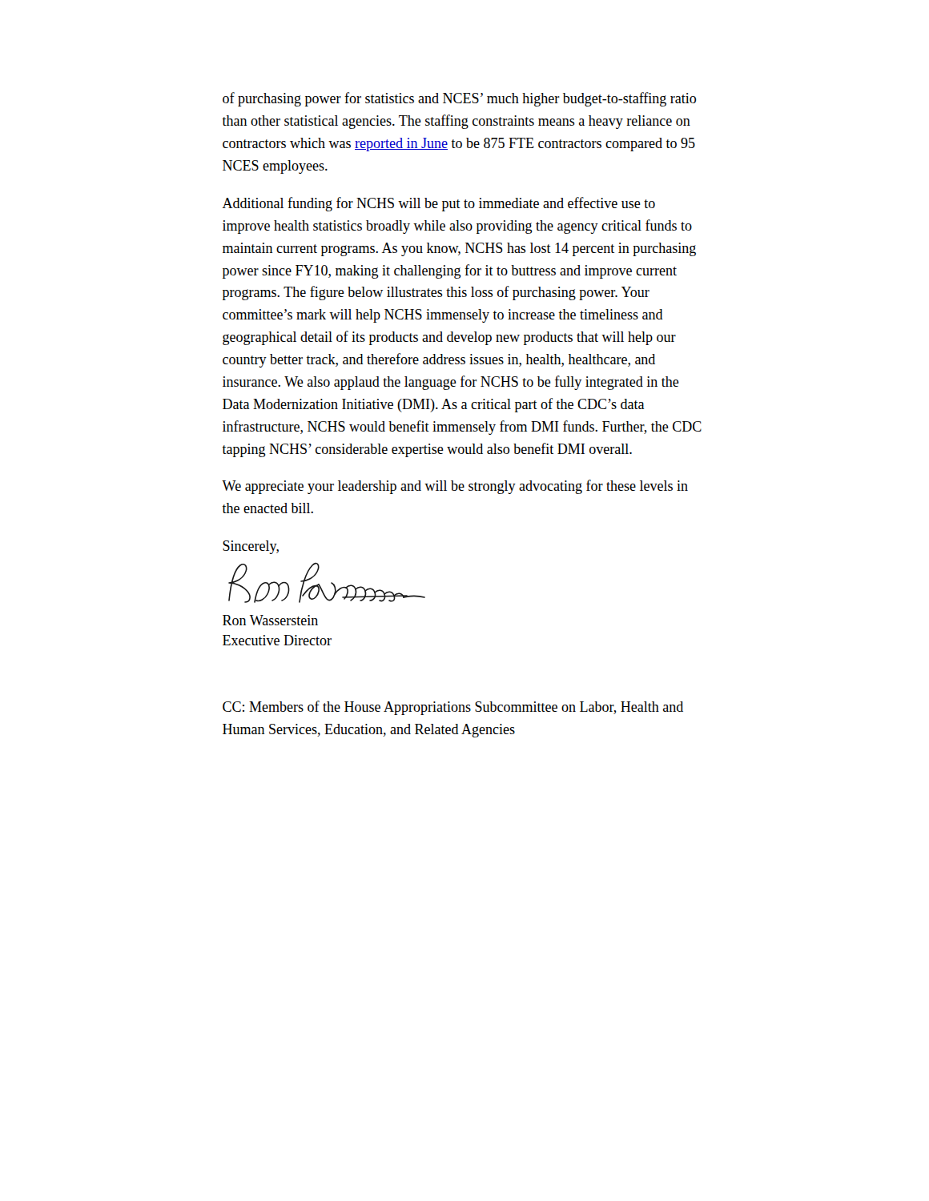of purchasing power for statistics and NCES’ much higher budget-to-staffing ratio than other statistical agencies. The staffing constraints means a heavy reliance on contractors which was reported in June to be 875 FTE contractors compared to 95 NCES employees.
Additional funding for NCHS will be put to immediate and effective use to improve health statistics broadly while also providing the agency critical funds to maintain current programs. As you know, NCHS has lost 14 percent in purchasing power since FY10, making it challenging for it to buttress and improve current programs. The figure below illustrates this loss of purchasing power. Your committee’s mark will help NCHS immensely to increase the timeliness and geographical detail of its products and develop new products that will help our country better track, and therefore address issues in, health, healthcare, and insurance. We also applaud the language for NCHS to be fully integrated in the Data Modernization Initiative (DMI). As a critical part of the CDC’s data infrastructure, NCHS would benefit immensely from DMI funds. Further, the CDC tapping NCHS’ considerable expertise would also benefit DMI overall.
We appreciate your leadership and will be strongly advocating for these levels in the enacted bill.
Sincerely,
Ron Wasserstein
Executive Director
CC: Members of the House Appropriations Subcommittee on Labor, Health and Human Services, Education, and Related Agencies